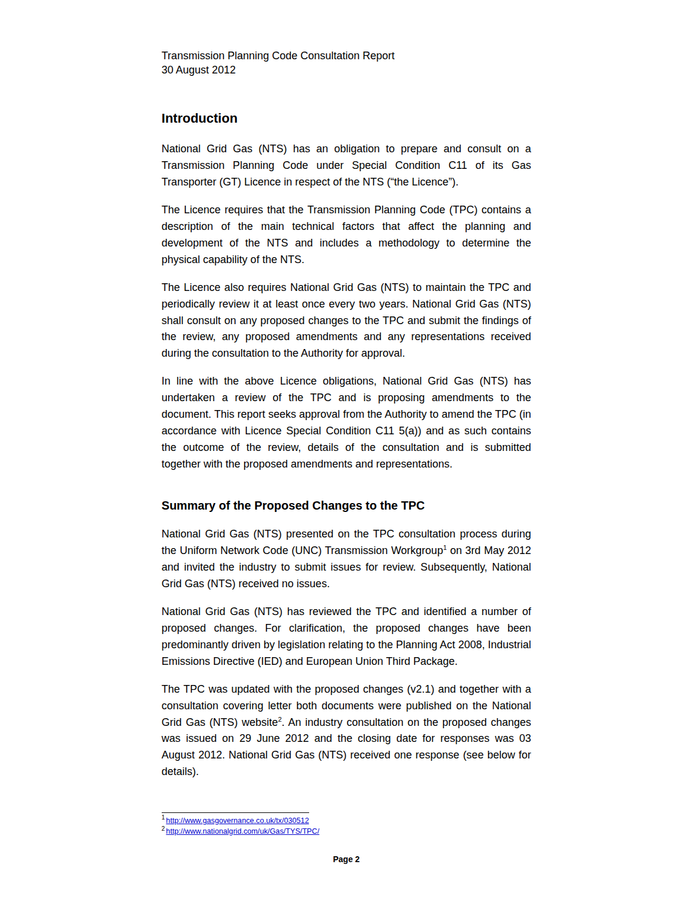Transmission Planning Code Consultation Report
30 August 2012
Introduction
National Grid Gas (NTS) has an obligation to prepare and consult on a Transmission Planning Code under Special Condition C11 of its Gas Transporter (GT) Licence in respect of the NTS (“the Licence”).
The Licence requires that the Transmission Planning Code (TPC) contains a description of the main technical factors that affect the planning and development of the NTS and includes a methodology to determine the physical capability of the NTS.
The Licence also requires National Grid Gas (NTS) to maintain the TPC and periodically review it at least once every two years. National Grid Gas (NTS) shall consult on any proposed changes to the TPC and submit the findings of the review, any proposed amendments and any representations received during the consultation to the Authority for approval.
In line with the above Licence obligations, National Grid Gas (NTS) has undertaken a review of the TPC and is proposing amendments to the document. This report seeks approval from the Authority to amend the TPC (in accordance with Licence Special Condition C11 5(a)) and as such contains the outcome of the review, details of the consultation and is submitted together with the proposed amendments and representations.
Summary of the Proposed Changes to the TPC
National Grid Gas (NTS) presented on the TPC consultation process during the Uniform Network Code (UNC) Transmission Workgroup1 on 3rd May 2012 and invited the industry to submit issues for review. Subsequently, National Grid Gas (NTS) received no issues.
National Grid Gas (NTS) has reviewed the TPC and identified a number of proposed changes. For clarification, the proposed changes have been predominantly driven by legislation relating to the Planning Act 2008, Industrial Emissions Directive (IED) and European Union Third Package.
The TPC was updated with the proposed changes (v2.1) and together with a consultation covering letter both documents were published on the National Grid Gas (NTS) website2. An industry consultation on the proposed changes was issued on 29 June 2012 and the closing date for responses was 03 August 2012. National Grid Gas (NTS) received one response (see below for details).
1 http://www.gasgovernance.co.uk/tx/030512
2 http://www.nationalgrid.com/uk/Gas/TYS/TPC/
Page 2